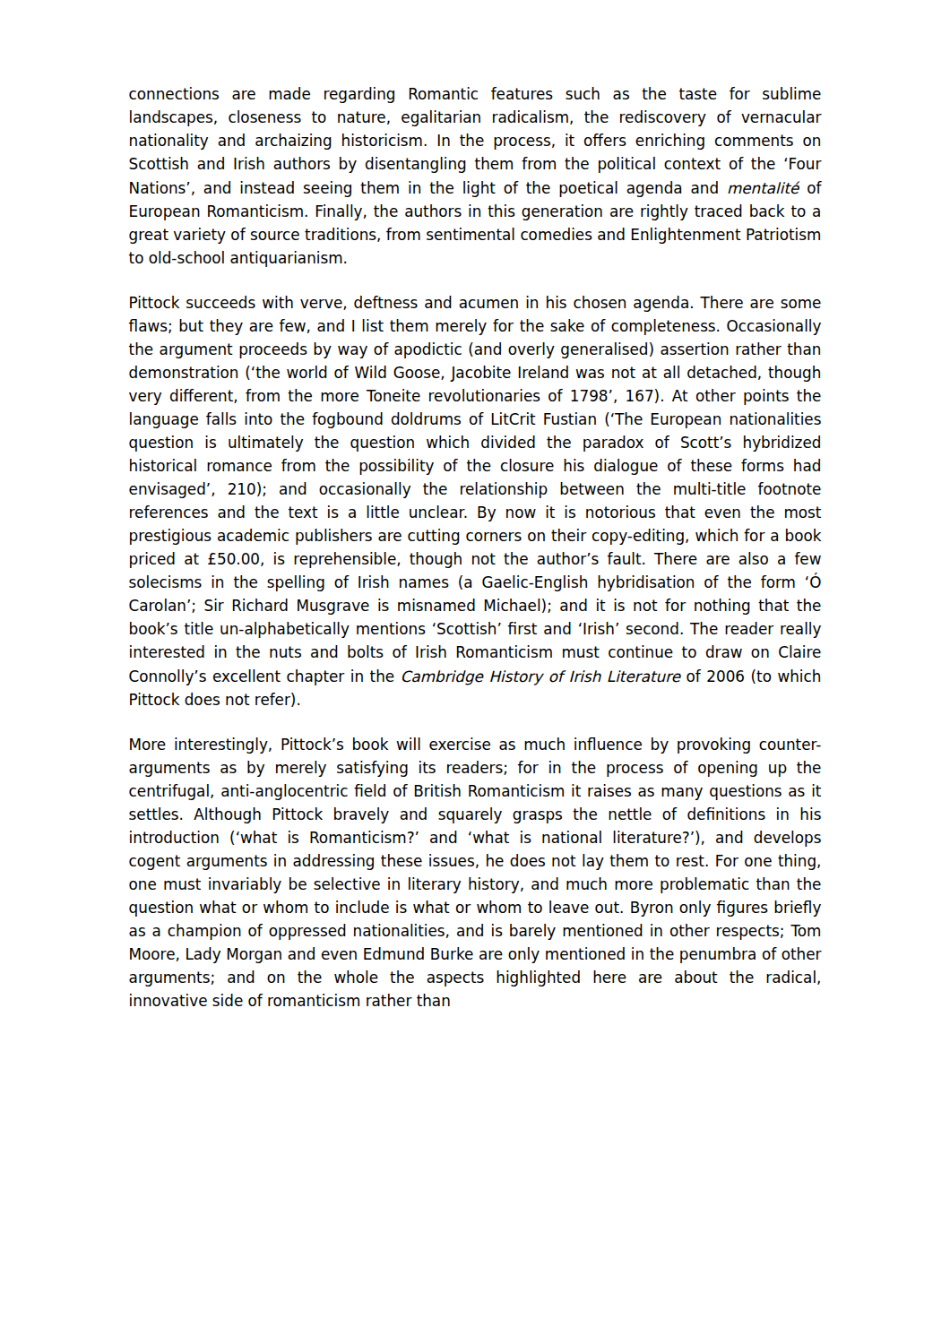connections are made regarding Romantic features such as the taste for sublime landscapes, closeness to nature, egalitarian radicalism, the rediscovery of vernacular nationality and archaizing historicism. In the process, it offers enriching comments on Scottish and Irish authors by disentangling them from the political context of the ‘Four Nations’, and instead seeing them in the light of the poetical agenda and mentalité of European Romanticism. Finally, the authors in this generation are rightly traced back to a great variety of source traditions, from sentimental comedies and Enlightenment Patriotism to old-school antiquarianism.
Pittock succeeds with verve, deftness and acumen in his chosen agenda. There are some flaws; but they are few, and I list them merely for the sake of completeness. Occasionally the argument proceeds by way of apodictic (and overly generalised) assertion rather than demonstration (‘the world of Wild Goose, Jacobite Ireland was not at all detached, though very different, from the more Toneite revolutionaries of 1798’, 167). At other points the language falls into the fogbound doldrums of LitCrit Fustian (‘The European nationalities question is ultimately the question which divided the paradox of Scott’s hybridized historical romance from the possibility of the closure his dialogue of these forms had envisaged’, 210); and occasionally the relationship between the multi-title footnote references and the text is a little unclear. By now it is notorious that even the most prestigious academic publishers are cutting corners on their copy-editing, which for a book priced at £50.00, is reprehensible, though not the author’s fault. There are also a few solecisms in the spelling of Irish names (a Gaelic-English hybridisation of the form ‘Ó Carolan’; Sir Richard Musgrave is misnamed Michael); and it is not for nothing that the book’s title un-alphabetically mentions ‘Scottish’ first and ‘Irish’ second. The reader really interested in the nuts and bolts of Irish Romanticism must continue to draw on Claire Connolly’s excellent chapter in the Cambridge History of Irish Literature of 2006 (to which Pittock does not refer).
More interestingly, Pittock’s book will exercise as much influence by provoking counter-arguments as by merely satisfying its readers; for in the process of opening up the centrifugal, anti-anglocentric field of British Romanticism it raises as many questions as it settles. Although Pittock bravely and squarely grasps the nettle of definitions in his introduction (‘what is Romanticism?’ and ‘what is national literature?’), and develops cogent arguments in addressing these issues, he does not lay them to rest. For one thing, one must invariably be selective in literary history, and much more problematic than the question what or whom to include is what or whom to leave out. Byron only figures briefly as a champion of oppressed nationalities, and is barely mentioned in other respects; Tom Moore, Lady Morgan and even Edmund Burke are only mentioned in the penumbra of other arguments; and on the whole the aspects highlighted here are about the radical, innovative side of romanticism rather than